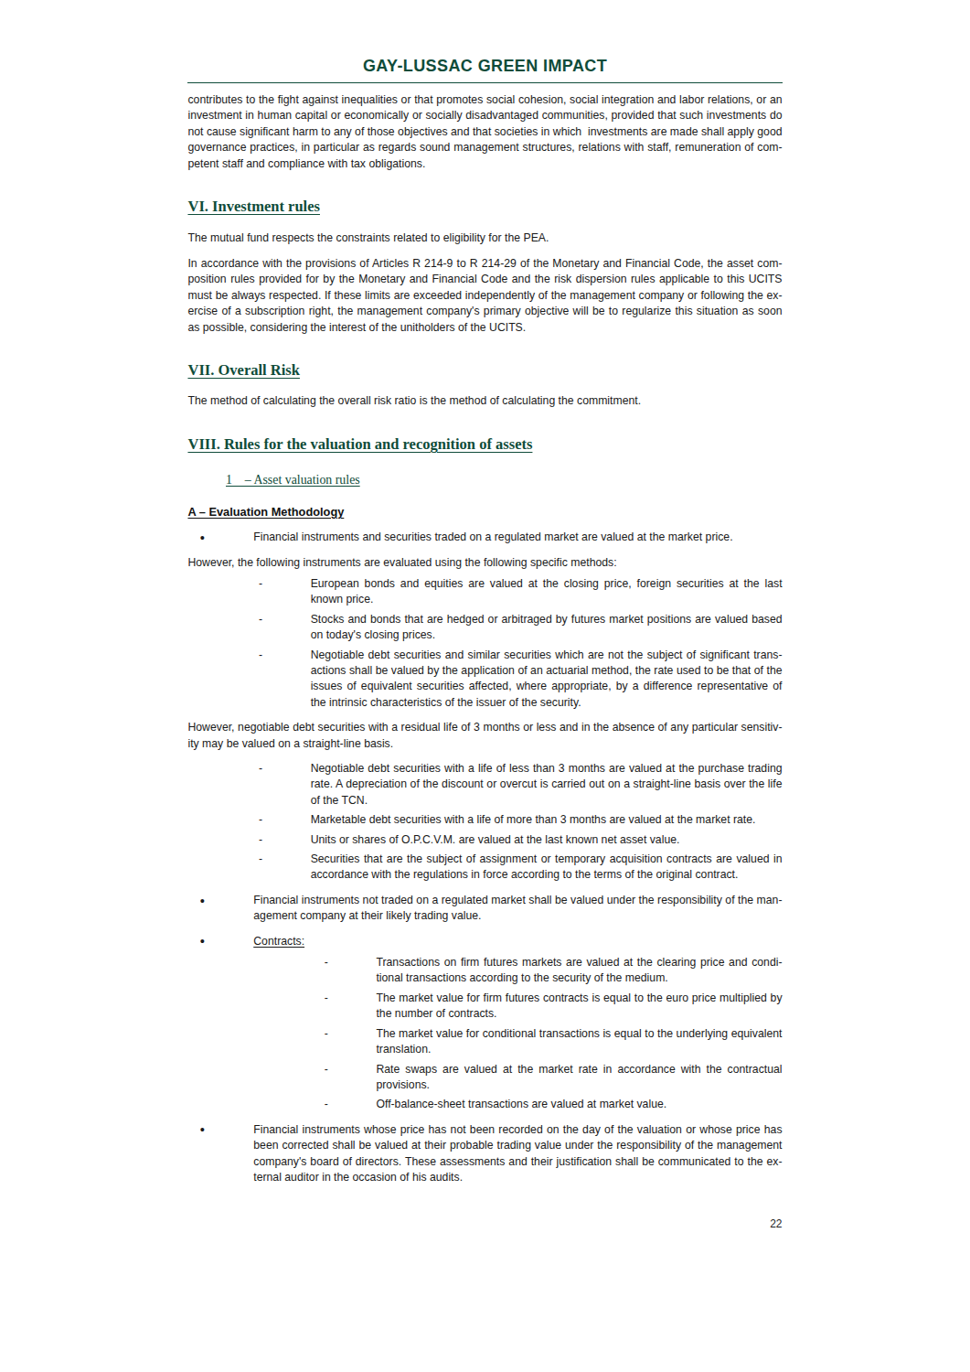GAY-LUSSAC GREEN IMPACT
contributes to the fight against inequalities or that promotes social cohesion, social integration and labor relations, or an investment in human capital or economically or socially disadvantaged communities, provided that such investments do not cause significant harm to any of those objectives and that societies in which investments are made shall apply good governance practices, in particular as regards sound management structures, relations with staff, remuneration of competent staff and compliance with tax obligations.
VI. Investment rules
The mutual fund respects the constraints related to eligibility for the PEA.
In accordance with the provisions of Articles R 214-9 to R 214-29 of the Monetary and Financial Code, the asset composition rules provided for by the Monetary and Financial Code and the risk dispersion rules applicable to this UCITS must be always respected. If these limits are exceeded independently of the management company or following the exercise of a subscription right, the management company's primary objective will be to regularize this situation as soon as possible, considering the interest of the unitholders of the UCITS.
VII. Overall Risk
The method of calculating the overall risk ratio is the method of calculating the commitment.
VIII. Rules for the valuation and recognition of assets
1 – Asset valuation rules
A – Evaluation Methodology
Financial instruments and securities traded on a regulated market are valued at the market price.
However, the following instruments are evaluated using the following specific methods:
European bonds and equities are valued at the closing price, foreign securities at the last known price.
Stocks and bonds that are hedged or arbitraged by futures market positions are valued based on today's closing prices.
Negotiable debt securities and similar securities which are not the subject of significant transactions shall be valued by the application of an actuarial method, the rate used to be that of the issues of equivalent securities affected, where appropriate, by a difference representative of the intrinsic characteristics of the issuer of the security.
However, negotiable debt securities with a residual life of 3 months or less and in the absence of any particular sensitivity may be valued on a straight-line basis.
Negotiable debt securities with a life of less than 3 months are valued at the purchase trading rate. A depreciation of the discount or overcut is carried out on a straight-line basis over the life of the TCN.
Marketable debt securities with a life of more than 3 months are valued at the market rate.
Units or shares of O.P.C.V.M. are valued at the last known net asset value.
Securities that are the subject of assignment or temporary acquisition contracts are valued in accordance with the regulations in force according to the terms of the original contract.
Financial instruments not traded on a regulated market shall be valued under the responsibility of the management company at their likely trading value.
Contracts:
Transactions on firm futures markets are valued at the clearing price and conditional transactions according to the security of the medium.
The market value for firm futures contracts is equal to the euro price multiplied by the number of contracts.
The market value for conditional transactions is equal to the underlying equivalent translation.
Rate swaps are valued at the market rate in accordance with the contractual provisions.
Off-balance-sheet transactions are valued at market value.
Financial instruments whose price has not been recorded on the day of the valuation or whose price has been corrected shall be valued at their probable trading value under the responsibility of the management company's board of directors. These assessments and their justification shall be communicated to the external auditor in the occasion of his audits.
22